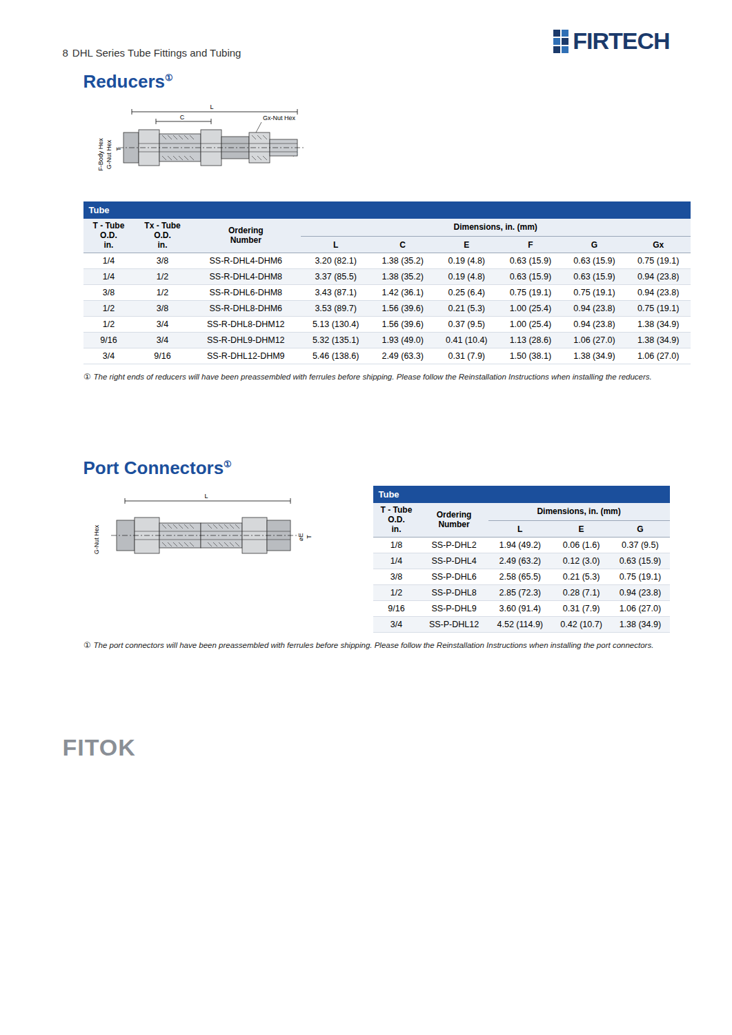8 DHL Series Tube Fittings and Tubing
FIRTECH
Reducers①
L C Gx-Nut Hex F-Body Hex G-Nut Hex T ⌀E Tx
| Tube |
| --- |
| T - Tube O.D. in. | Tx - Tube O.D. in. | Ordering Number | Dimensions, in. (mm) |
| L | C | E | F | G | Gx |
| 1/4 | 3/8 | SS-R-DHL4-DHM6 | 3.20 (82.1) | 1.38 (35.2) | 0.19 (4.8) | 0.63 (15.9) | 0.63 (15.9) | 0.75 (19.1) |
| 1/4 | 1/2 | SS-R-DHL4-DHM8 | 3.37 (85.5) | 1.38 (35.2) | 0.19 (4.8) | 0.63 (15.9) | 0.63 (15.9) | 0.94 (23.8) |
| 3/8 | 1/2 | SS-R-DHL6-DHM8 | 3.43 (87.1) | 1.42 (36.1) | 0.25 (6.4) | 0.75 (19.1) | 0.75 (19.1) | 0.94 (23.8) |
| 1/2 | 3/8 | SS-R-DHL8-DHM6 | 3.53 (89.7) | 1.56 (39.6) | 0.21 (5.3) | 1.00 (25.4) | 0.94 (23.8) | 0.75 (19.1) |
| 1/2 | 3/4 | SS-R-DHL8-DHM12 | 5.13 (130.4) | 1.56 (39.6) | 0.37 (9.5) | 1.00 (25.4) | 0.94 (23.8) | 1.38 (34.9) |
| 9/16 | 3/4 | SS-R-DHL9-DHM12 | 5.32 (135.1) | 1.93 (49.0) | 0.41 (10.4) | 1.13 (28.6) | 1.06 (27.0) | 1.38 (34.9) |
| 3/4 | 9/16 | SS-R-DHL12-DHM9 | 5.46 (138.6) | 2.49 (63.3) | 0.31 (7.9) | 1.50 (38.1) | 1.38 (34.9) | 1.06 (27.0) |
① The right ends of reducers will have been preassembled with ferrules before shipping. Please follow the Reinstallation Instructions when installing the reducers.
Port Connectors①
L G-Nut Hex ⌀E T
| Tube |
| --- |
| T - Tube O.D. in. | Ordering Number | Dimensions, in. (mm) |
| L | E | G |
| 1/8 | SS-P-DHL2 | 1.94 (49.2) | 0.06 (1.6) | 0.37 (9.5) |
| 1/4 | SS-P-DHL4 | 2.49 (63.2) | 0.12 (3.0) | 0.63 (15.9) |
| 3/8 | SS-P-DHL6 | 2.58 (65.5) | 0.21 (5.3) | 0.75 (19.1) |
| 1/2 | SS-P-DHL8 | 2.85 (72.3) | 0.28 (7.1) | 0.94 (23.8) |
| 9/16 | SS-P-DHL9 | 3.60 (91.4) | 0.31 (7.9) | 1.06 (27.0) |
| 3/4 | SS-P-DHL12 | 4.52 (114.9) | 0.42 (10.7) | 1.38 (34.9) |
① The port connectors will have been preassembled with ferrules before shipping. Please follow the Reinstallation Instructions when installing the port connectors.
FITOK